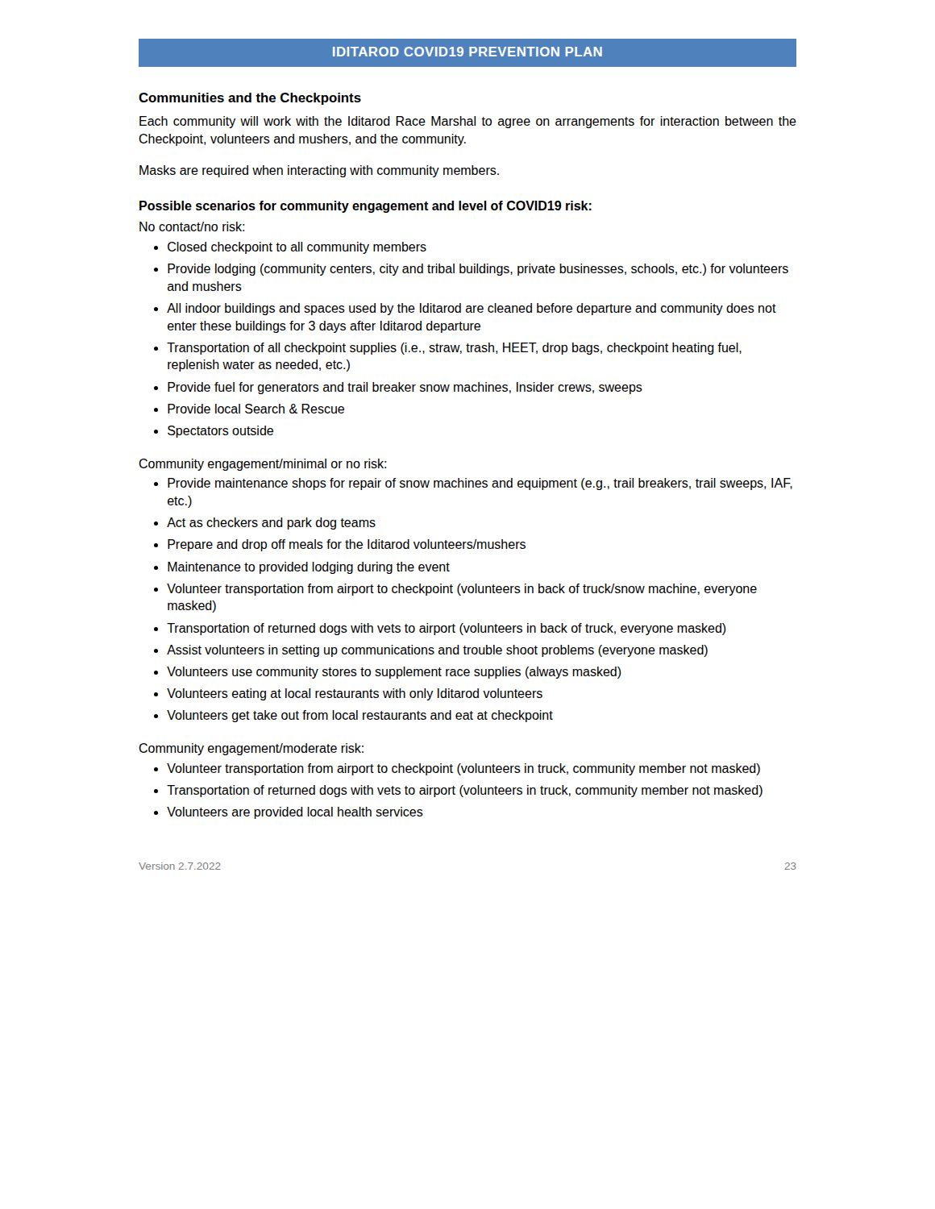IDITAROD COVID19 PREVENTION PLAN
Communities and the Checkpoints
Each community will work with the Iditarod Race Marshal to agree on arrangements for interaction between the Checkpoint, volunteers and mushers, and the community.
Masks are required when interacting with community members.
Possible scenarios for community engagement and level of COVID19 risk:
No contact/no risk:
Closed checkpoint to all community members
Provide lodging (community centers, city and tribal buildings, private businesses, schools, etc.) for volunteers and mushers
All indoor buildings and spaces used by the Iditarod are cleaned before departure and community does not enter these buildings for 3 days after Iditarod departure
Transportation of all checkpoint supplies (i.e., straw, trash, HEET, drop bags, checkpoint heating fuel, replenish water as needed, etc.)
Provide fuel for generators and trail breaker snow machines, Insider crews, sweeps
Provide local Search & Rescue
Spectators outside
Community engagement/minimal or no risk:
Provide maintenance shops for repair of snow machines and equipment (e.g., trail breakers, trail sweeps, IAF, etc.)
Act as checkers and park dog teams
Prepare and drop off meals for the Iditarod volunteers/mushers
Maintenance to provided lodging during the event
Volunteer transportation from airport to checkpoint (volunteers in back of truck/snow machine, everyone masked)
Transportation of returned dogs with vets to airport (volunteers in back of truck, everyone masked)
Assist volunteers in setting up communications and trouble shoot problems (everyone masked)
Volunteers use community stores to supplement race supplies (always masked)
Volunteers eating at local restaurants with only Iditarod volunteers
Volunteers get take out from local restaurants and eat at checkpoint
Community engagement/moderate risk:
Volunteer transportation from airport to checkpoint (volunteers in truck, community member not masked)
Transportation of returned dogs with vets to airport (volunteers in truck, community member not masked)
Volunteers are provided local health services
Version 2.7.2022 23